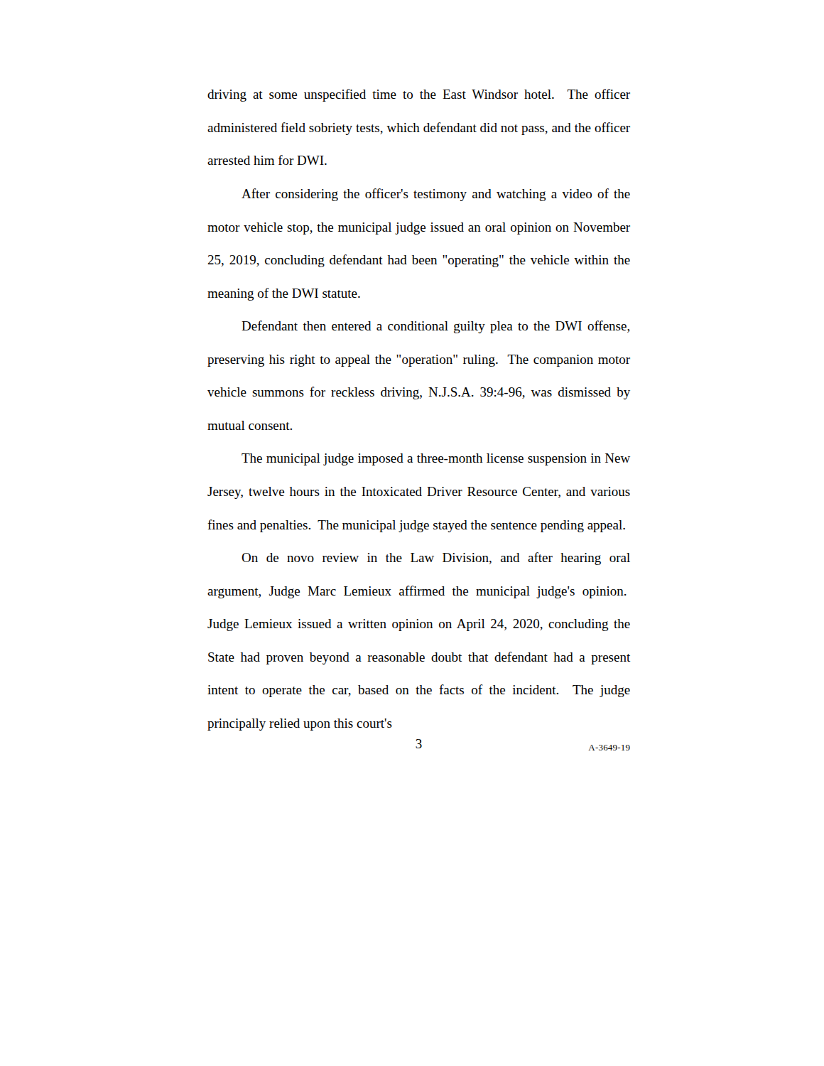driving at some unspecified time to the East Windsor hotel. The officer administered field sobriety tests, which defendant did not pass, and the officer arrested him for DWI.
After considering the officer's testimony and watching a video of the motor vehicle stop, the municipal judge issued an oral opinion on November 25, 2019, concluding defendant had been "operating" the vehicle within the meaning of the DWI statute.
Defendant then entered a conditional guilty plea to the DWI offense, preserving his right to appeal the "operation" ruling. The companion motor vehicle summons for reckless driving, N.J.S.A. 39:4-96, was dismissed by mutual consent.
The municipal judge imposed a three-month license suspension in New Jersey, twelve hours in the Intoxicated Driver Resource Center, and various fines and penalties. The municipal judge stayed the sentence pending appeal.
On de novo review in the Law Division, and after hearing oral argument, Judge Marc Lemieux affirmed the municipal judge's opinion. Judge Lemieux issued a written opinion on April 24, 2020, concluding the State had proven beyond a reasonable doubt that defendant had a present intent to operate the car, based on the facts of the incident. The judge principally relied upon this court's
3 A-3649-19